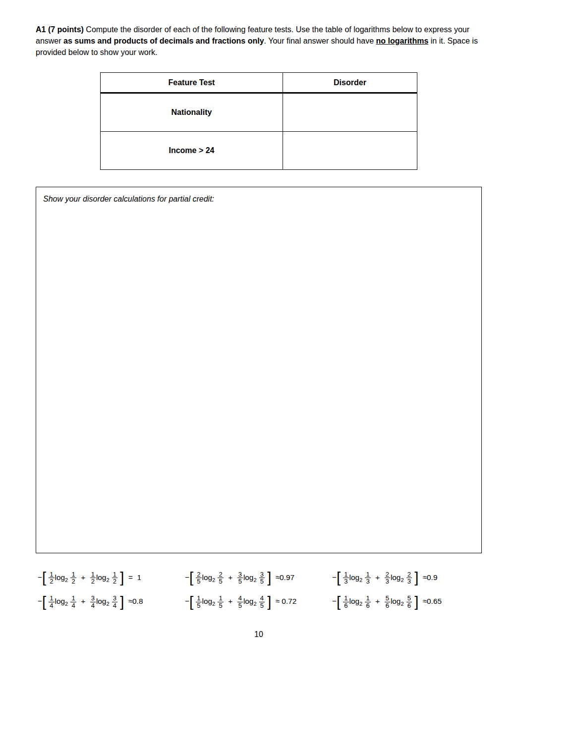A1 (7 points) Compute the disorder of each of the following feature tests. Use the table of logarithms below to express your answer as sums and products of decimals and fractions only. Your final answer should have no logarithms in it. Space is provided below to show your work.
| Feature Test | Disorder |
| --- | --- |
| Nationality | |
| Income > 24 | |
Show your disorder calculations for partial credit:
| − [ 1 2 log 2 1 2 + 1 2 log 2 1 2 ] = 1 | − [ 2 5 log 2 2 5 + 3 5 log 2 3 5 ] ≈0.97 | − [ 1 3 log 2 1 3 + 2 3 log 2 2 3 ] ≈0.9 |
| − [ 1 4 log 2 1 4 + 3 4 log 2 3 4 ] ≈0.8 | − [ 1 5 log 2 1 5 + 4 5 log 2 4 5 ] ≈ 0.72 | − [ 1 6 log 2 1 6 + 5 6 log 2 5 6 ] ≈0.65 |
10